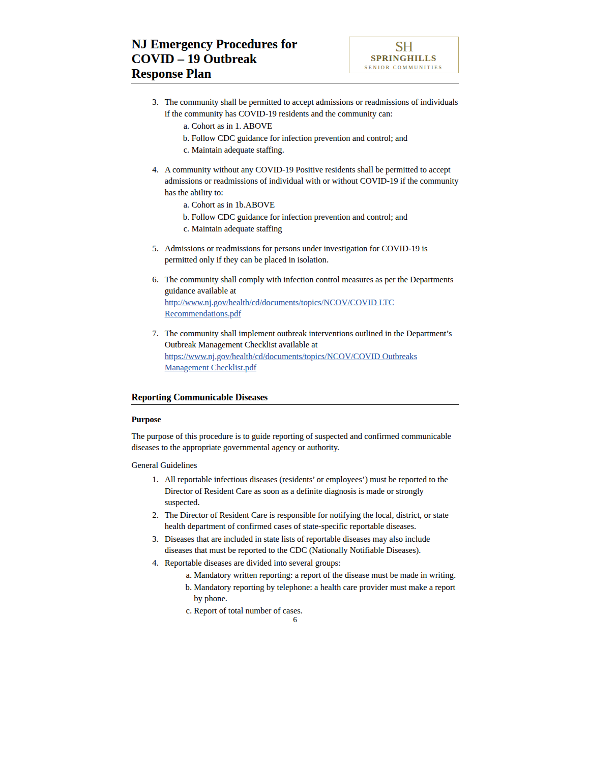NJ Emergency Procedures for COVID – 19 Outbreak
Response Plan
SH
SPRINGHILLS
Senior Communities
The community shall be permitted to accept admissions or readmissions of individuals if the community has COVID-19 residents and the community can:
Cohort as in 1. ABOVE
Follow CDC guidance for infection prevention and control; and
Maintain adequate staffing.
A community without any COVID-19 Positive residents shall be permitted to accept admissions or readmissions of individual with or without COVID-19 if the community has the ability to:
Cohort as in 1b.ABOVE
Follow CDC guidance for infection prevention and control; and
Maintain adequate staffing
Admissions or readmissions for persons under investigation for COVID-19 is permitted only if they can be placed in isolation.
The community shall comply with infection control measures as per the Departments guidance available at
http://www.nj.gov/health/cd/documents/topics/NCOV/COVID LTC Recommendations.pdf
The community shall implement outbreak interventions outlined in the Department’s Outbreak Management Checklist available at
https://www.nj.gov/health/cd/documents/topics/NCOV/COVID Outbreaks Management Checklist.pdf
Reporting Communicable Diseases
Purpose
The purpose of this procedure is to guide reporting of suspected and confirmed communicable diseases to the appropriate governmental agency or authority.
General Guidelines
All reportable infectious diseases (residents’ or employees’) must be reported to the Director of Resident Care as soon as a definite diagnosis is made or strongly suspected.
The Director of Resident Care is responsible for notifying the local, district, or state health department of confirmed cases of state-specific reportable diseases.
Diseases that are included in state lists of reportable diseases may also include diseases that must be reported to the CDC (Nationally Notifiable Diseases).
Reportable diseases are divided into several groups:
Mandatory written reporting: a report of the disease must be made in writing.
Mandatory reporting by telephone: a health care provider must make a report by phone.
Report of total number of cases.
6